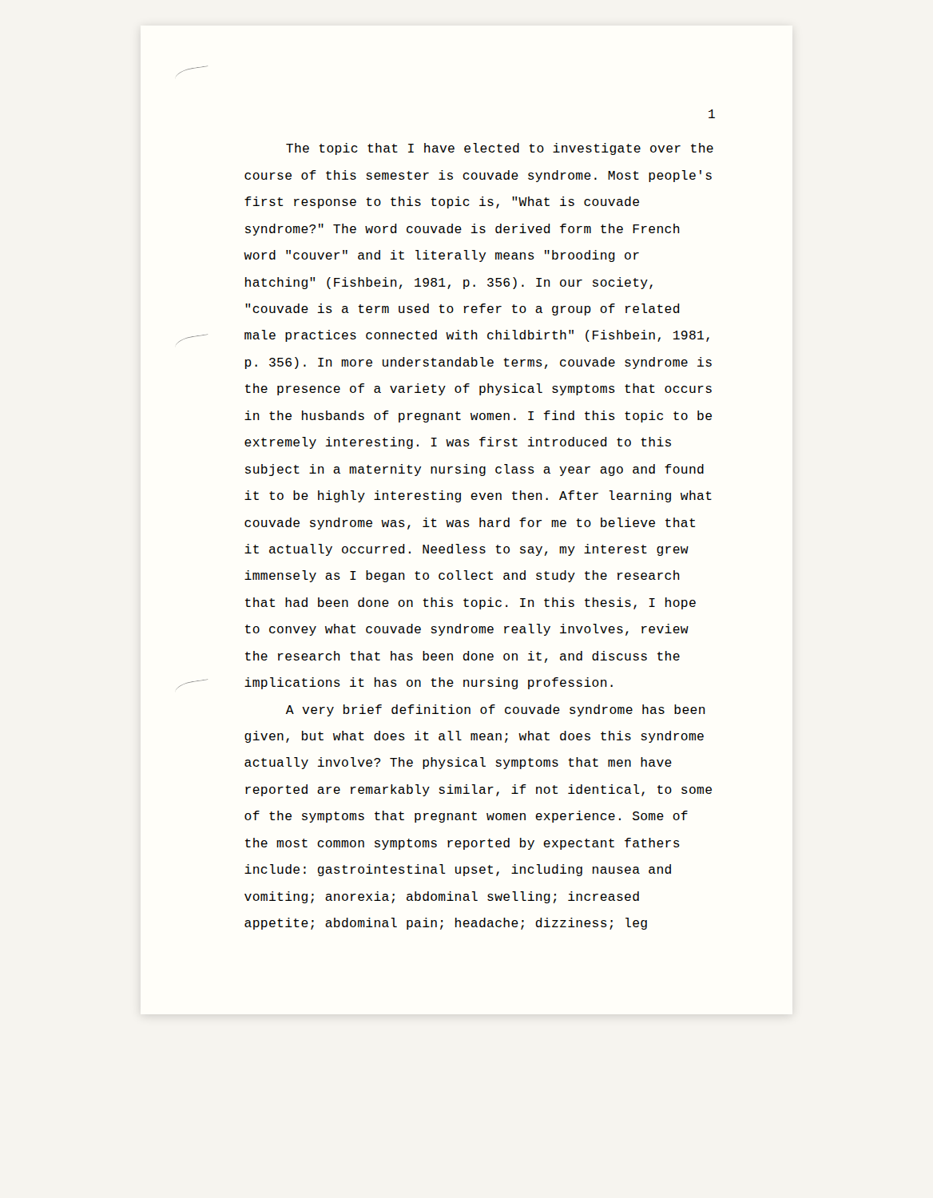1
The topic that I have elected to investigate over the course of this semester is couvade syndrome. Most people's first response to this topic is, "What is couvade syndrome?" The word couvade is derived form the French word "couver" and it literally means "brooding or hatching" (Fishbein, 1981, p. 356). In our society, "couvade is a term used to refer to a group of related male practices connected with childbirth" (Fishbein, 1981, p. 356). In more understandable terms, couvade syndrome is the presence of a variety of physical symptoms that occurs in the husbands of pregnant women. I find this topic to be extremely interesting. I was first introduced to this subject in a maternity nursing class a year ago and found it to be highly interesting even then. After learning what couvade syndrome was, it was hard for me to believe that it actually occurred. Needless to say, my interest grew immensely as I began to collect and study the research that had been done on this topic. In this thesis, I hope to convey what couvade syndrome really involves, review the research that has been done on it, and discuss the implications it has on the nursing profession.
A very brief definition of couvade syndrome has been given, but what does it all mean; what does this syndrome actually involve? The physical symptoms that men have reported are remarkably similar, if not identical, to some of the symptoms that pregnant women experience. Some of the most common symptoms reported by expectant fathers include: gastrointestinal upset, including nausea and vomiting; anorexia; abdominal swelling; increased appetite; abdominal pain; headache; dizziness; leg